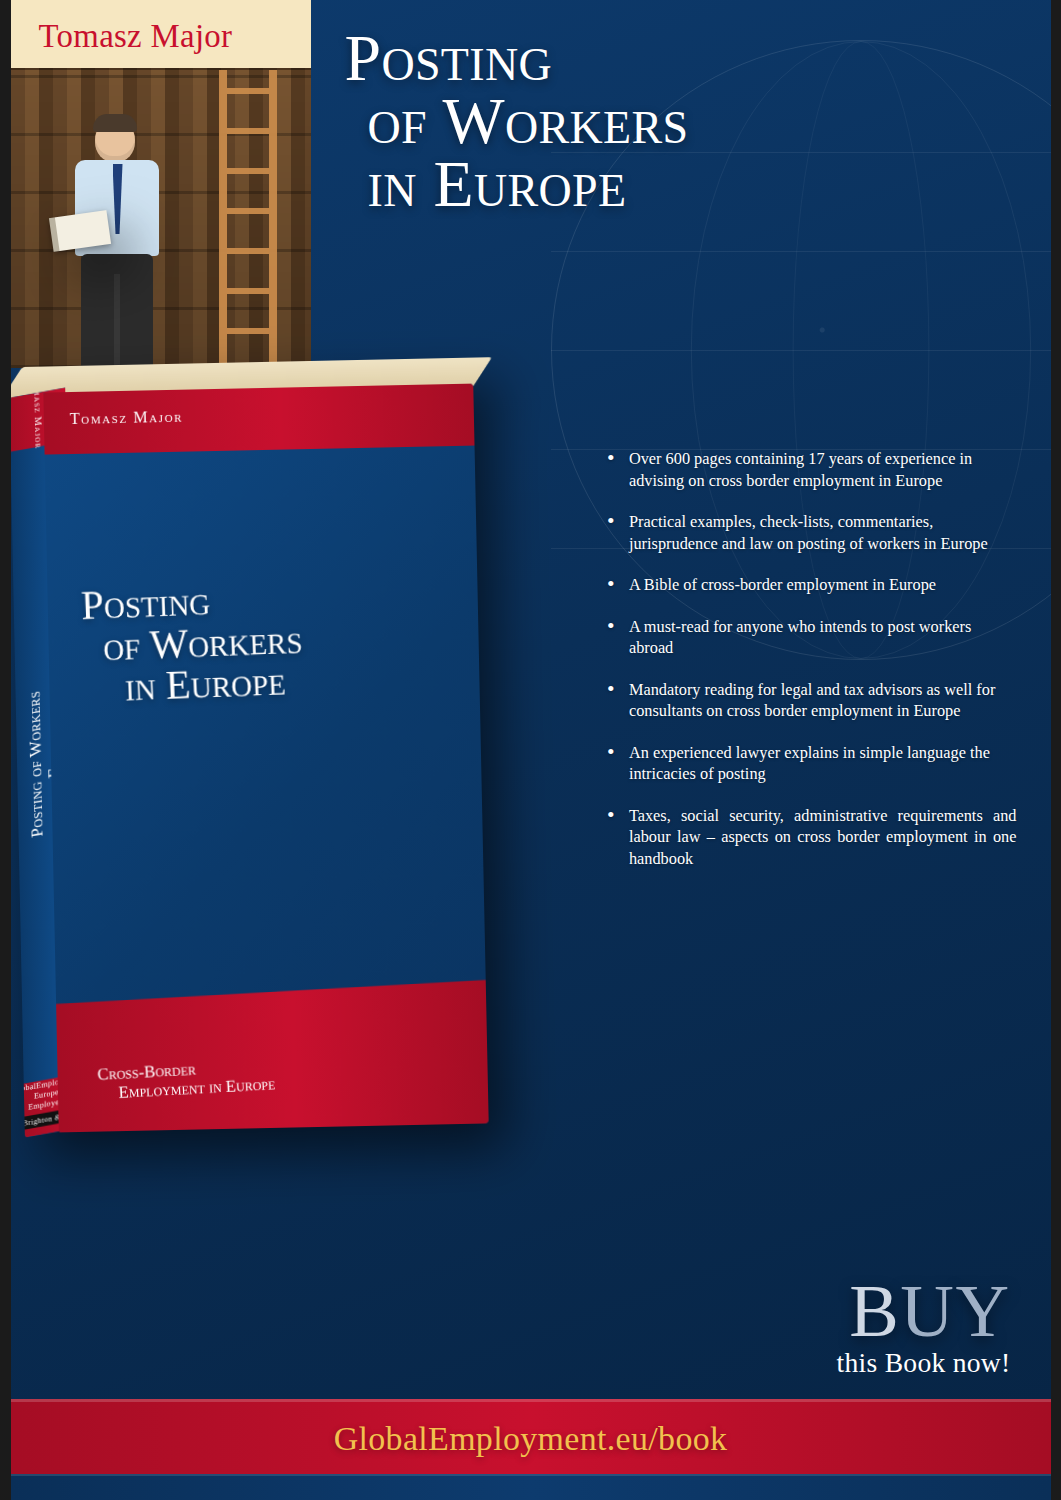Tomasz Major
POSTING OF WORKERS IN EUROPE
Tomasz Major
Posting of Workers
in Europe
GlobalEmployment.eu
European-Employers.eu Brighton & Wood
Tomasz Major
Posting of Workers in Europe
Cross-Border Employment in Europe
Over 600 pages containing 17 years of experience in advising on cross border employment in Europe
Practical examples, check-lists, commentaries, jurisprudence and law on posting of workers in Europe
A Bible of cross-border employment in Europe
A must-read for anyone who intends to post workers abroad
Mandatory reading for legal and tax advisors as well for consultants on cross border employment in Europe
An experienced lawyer explains in simple language the intricacies of posting
Taxes, social security, administrative requirements and labour law – aspects on cross border employment in one handbook
BUY this Book now!
GlobalEmployment.eu/book